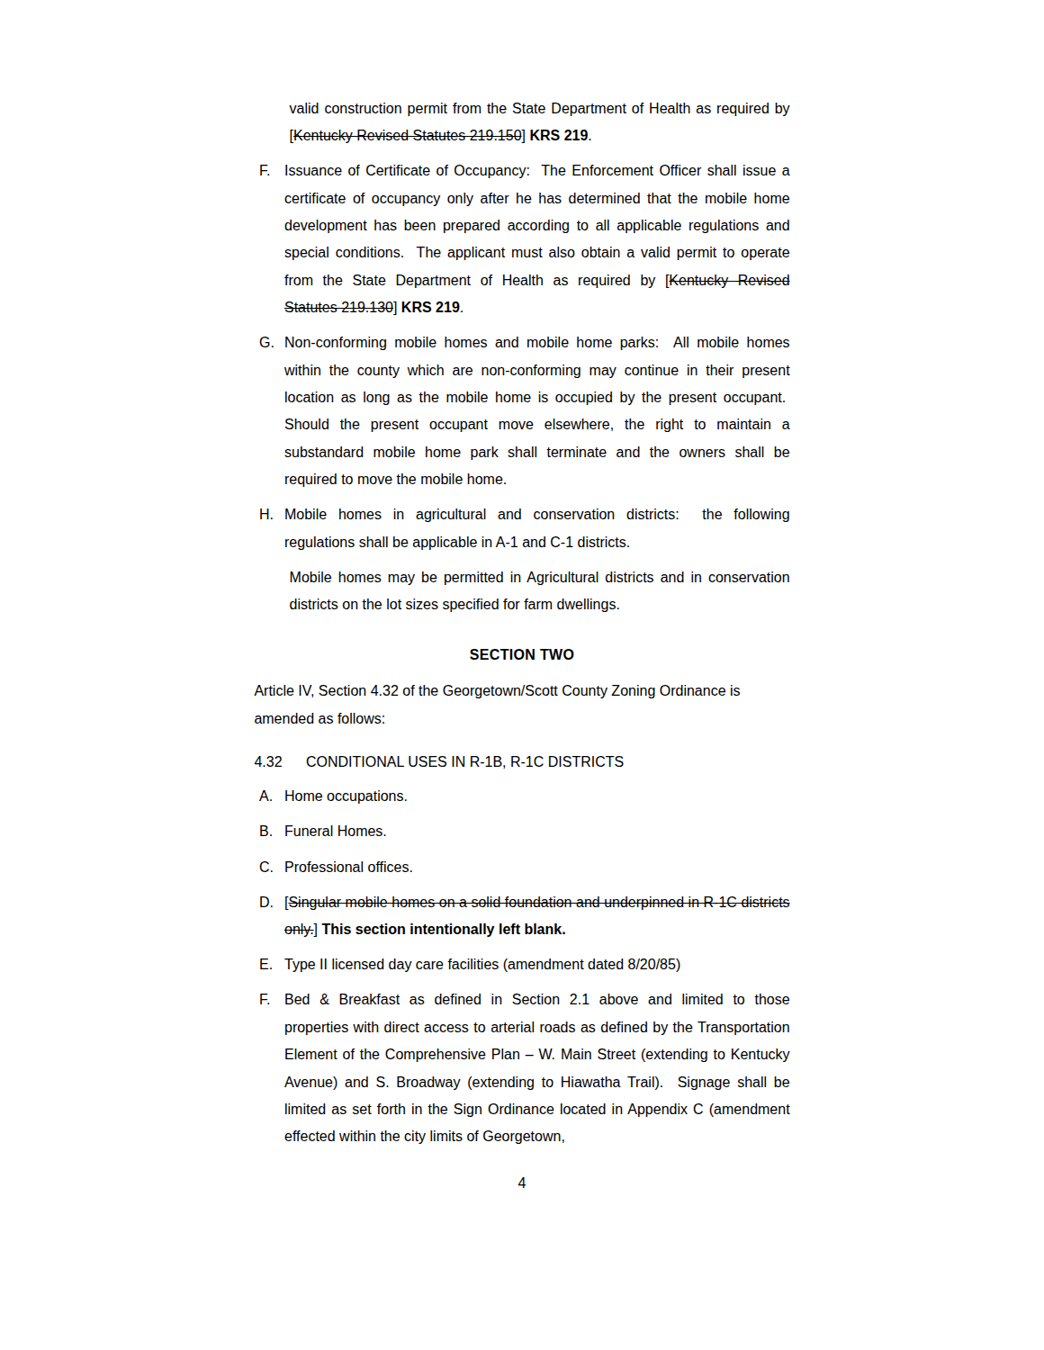valid construction permit from the State Department of Health as required by [Kentucky Revised Statutes 219.150] KRS 219.
F. Issuance of Certificate of Occupancy: The Enforcement Officer shall issue a certificate of occupancy only after he has determined that the mobile home development has been prepared according to all applicable regulations and special conditions. The applicant must also obtain a valid permit to operate from the State Department of Health as required by [Kentucky Revised Statutes 219.130] KRS 219.
G. Non-conforming mobile homes and mobile home parks: All mobile homes within the county which are non-conforming may continue in their present location as long as the mobile home is occupied by the present occupant. Should the present occupant move elsewhere, the right to maintain a substandard mobile home park shall terminate and the owners shall be required to move the mobile home.
H. Mobile homes in agricultural and conservation districts: the following regulations shall be applicable in A-1 and C-1 districts.
Mobile homes may be permitted in Agricultural districts and in conservation districts on the lot sizes specified for farm dwellings.
SECTION TWO
Article IV, Section 4.32 of the Georgetown/Scott County Zoning Ordinance is amended as follows:
4.32 CONDITIONAL USES IN R-1B, R-1C DISTRICTS
A. Home occupations.
B. Funeral Homes.
C. Professional offices.
D. [Singular mobile homes on a solid foundation and underpinned in R-1C districts only.] This section intentionally left blank.
E. Type II licensed day care facilities (amendment dated 8/20/85)
F. Bed & Breakfast as defined in Section 2.1 above and limited to those properties with direct access to arterial roads as defined by the Transportation Element of the Comprehensive Plan – W. Main Street (extending to Kentucky Avenue) and S. Broadway (extending to Hiawatha Trail). Signage shall be limited as set forth in the Sign Ordinance located in Appendix C (amendment effected within the city limits of Georgetown,
4